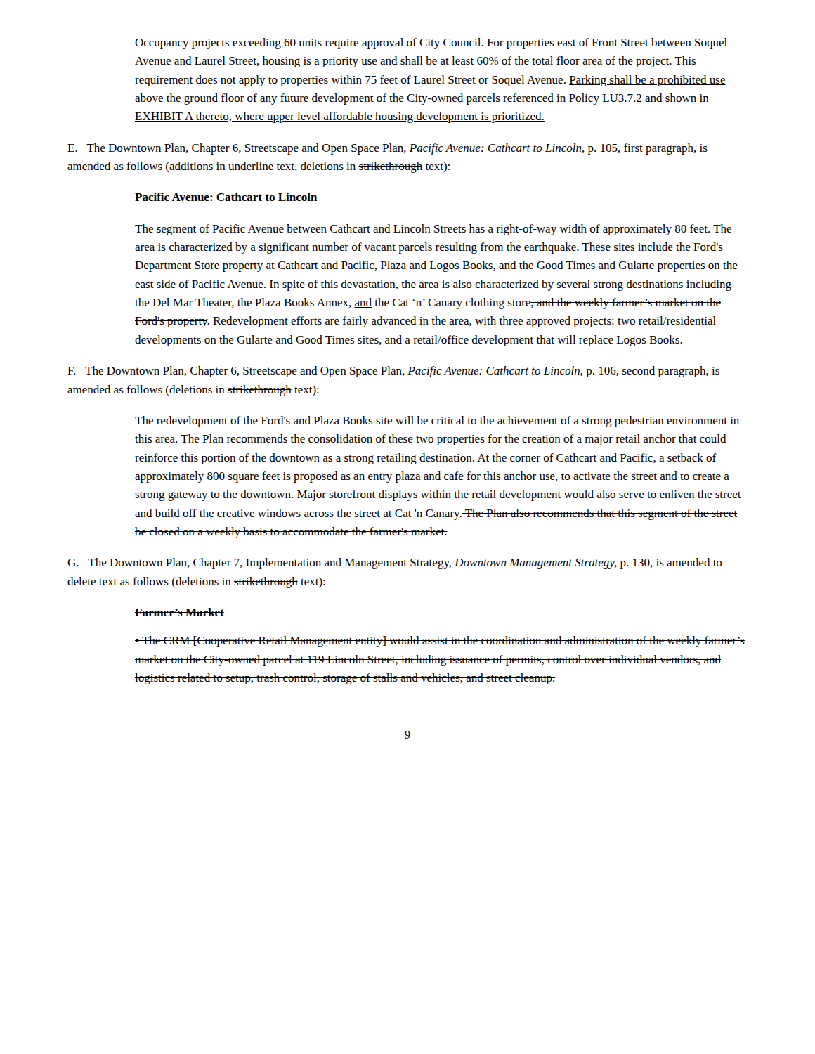Occupancy projects exceeding 60 units require approval of City Council. For properties east of Front Street between Soquel Avenue and Laurel Street, housing is a priority use and shall be at least 60% of the total floor area of the project. This requirement does not apply to properties within 75 feet of Laurel Street or Soquel Avenue. Parking shall be a prohibited use above the ground floor of any future development of the City-owned parcels referenced in Policy LU3.7.2 and shown in EXHIBIT A thereto, where upper level affordable housing development is prioritized.
E. The Downtown Plan, Chapter 6, Streetscape and Open Space Plan, Pacific Avenue: Cathcart to Lincoln, p. 105, first paragraph, is amended as follows (additions in underline text, deletions in strikethrough text):
Pacific Avenue: Cathcart to Lincoln
The segment of Pacific Avenue between Cathcart and Lincoln Streets has a right-of-way width of approximately 80 feet. The area is characterized by a significant number of vacant parcels resulting from the earthquake. These sites include the Ford's Department Store property at Cathcart and Pacific, Plaza and Logos Books, and the Good Times and Gularte properties on the east side of Pacific Avenue. In spite of this devastation, the area is also characterized by several strong destinations including the Del Mar Theater, the Plaza Books Annex, and the Cat ‘n’ Canary clothing store, and the weekly farmer’s market on the Ford's property. Redevelopment efforts are fairly advanced in the area, with three approved projects: two retail/residential developments on the Gularte and Good Times sites, and a retail/office development that will replace Logos Books.
F. The Downtown Plan, Chapter 6, Streetscape and Open Space Plan, Pacific Avenue: Cathcart to Lincoln, p. 106, second paragraph, is amended as follows (deletions in strikethrough text):
The redevelopment of the Ford's and Plaza Books site will be critical to the achievement of a strong pedestrian environment in this area. The Plan recommends the consolidation of these two properties for the creation of a major retail anchor that could reinforce this portion of the downtown as a strong retailing destination. At the corner of Cathcart and Pacific, a setback of approximately 800 square feet is proposed as an entry plaza and cafe for this anchor use, to activate the street and to create a strong gateway to the downtown. Major storefront displays within the retail development would also serve to enliven the street and build off the creative windows across the street at Cat 'n Canary. The Plan also recommends that this segment of the street be closed on a weekly basis to accommodate the farmer's market.
G. The Downtown Plan, Chapter 7, Implementation and Management Strategy, Downtown Management Strategy, p. 130, is amended to delete text as follows (deletions in strikethrough text):
Farmer’s Market
• The CRM [Cooperative Retail Management entity] would assist in the coordination and administration of the weekly farmer’s market on the City-owned parcel at 119 Lincoln Street, including issuance of permits, control over individual vendors, and logistics related to setup, trash control, storage of stalls and vehicles, and street cleanup.
9